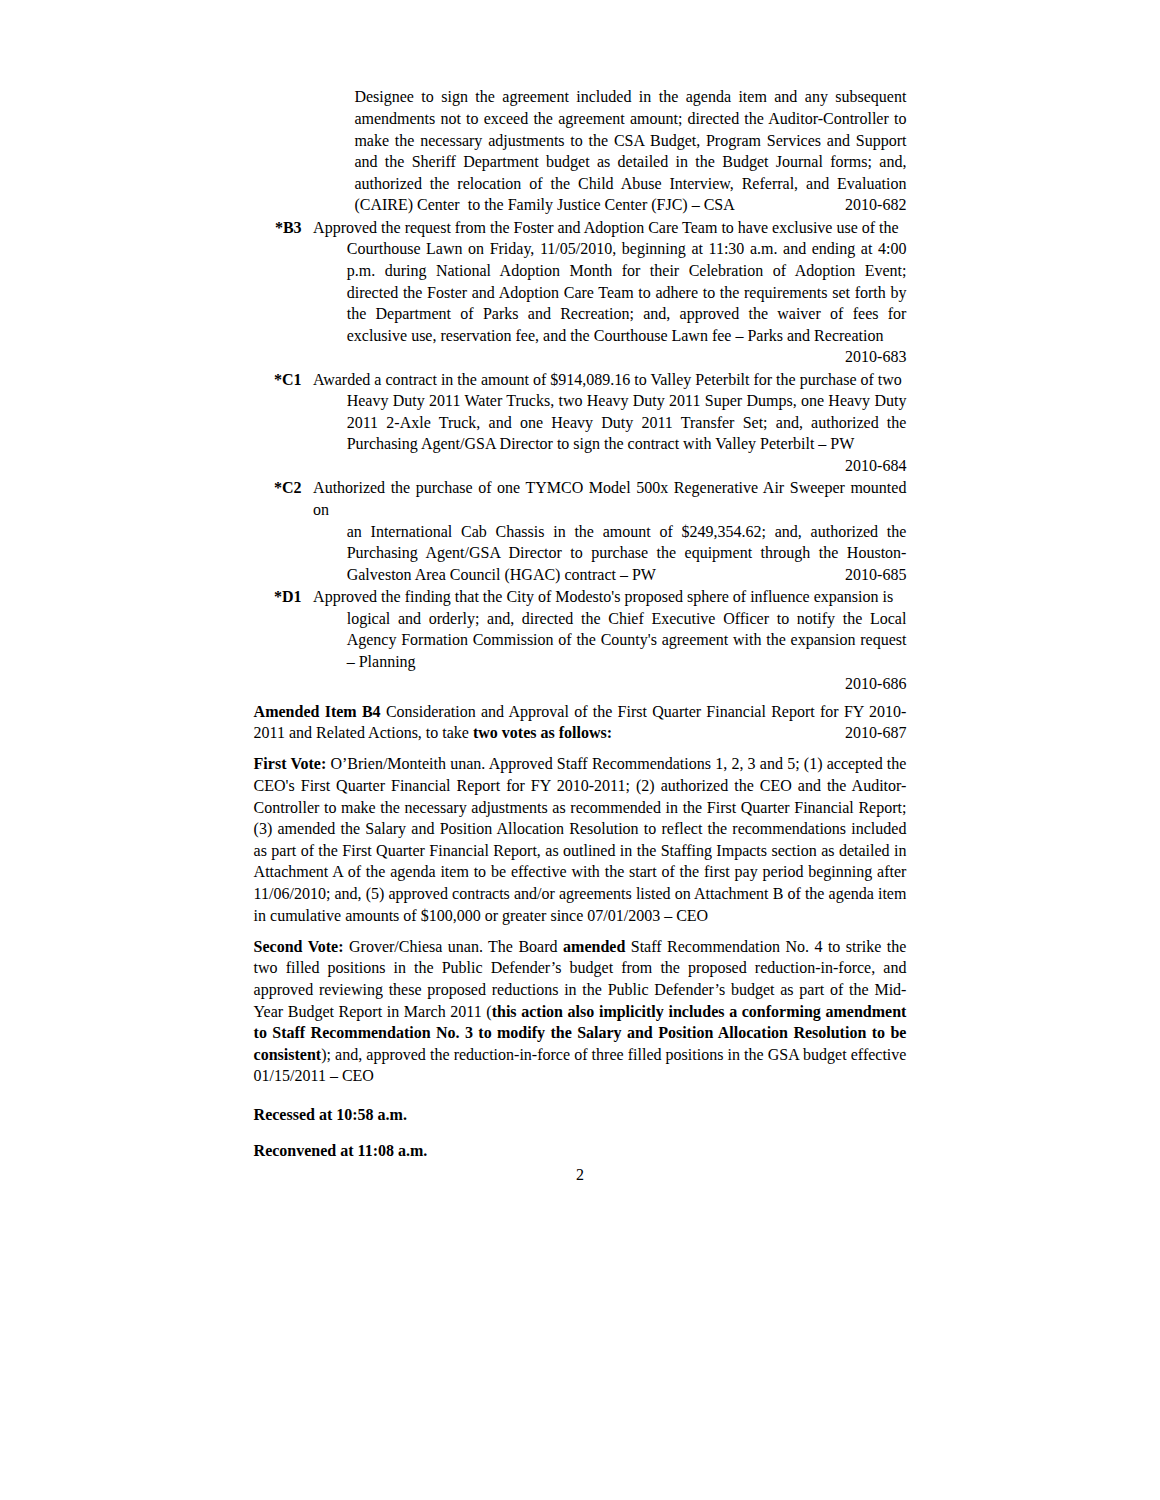Designee to sign the agreement included in the agenda item and any subsequent amendments not to exceed the agreement amount; directed the Auditor-Controller to make the necessary adjustments to the CSA Budget, Program Services and Support and the Sheriff Department budget as detailed in the Budget Journal forms; and, authorized the relocation of the Child Abuse Interview, Referral, and Evaluation (CAIRE) Center to the Family Justice Center (FJC) – CSA2010-682
*B3
Approved the request from the Foster and Adoption Care Team to have exclusive use of the
Courthouse Lawn on Friday, 11/05/2010, beginning at 11:30 a.m. and ending at 4:00 p.m. during National Adoption Month for their Celebration of Adoption Event; directed the Foster and Adoption Care Team to adhere to the requirements set forth by the Department of Parks and Recreation; and, approved the waiver of fees for exclusive use, reservation fee, and the Courthouse Lawn fee – Parks and Recreation2010-683
*C1
Awarded a contract in the amount of $914,089.16 to Valley Peterbilt for the purchase of two
Heavy Duty 2011 Water Trucks, two Heavy Duty 2011 Super Dumps, one Heavy Duty 2011 2-Axle Truck, and one Heavy Duty 2011 Transfer Set; and, authorized the Purchasing Agent/GSA Director to sign the contract with Valley Peterbilt – PW
2010-684
*C2
Authorized the purchase of one TYMCO Model 500x Regenerative Air Sweeper mounted on
an International Cab Chassis in the amount of $249,354.62; and, authorized the Purchasing Agent/GSA Director to purchase the equipment through the Houston-Galveston Area Council (HGAC) contract – PW2010-685
*D1
Approved the finding that the City of Modesto's proposed sphere of influence expansion is
logical and orderly; and, directed the Chief Executive Officer to notify the Local Agency Formation Commission of the County's agreement with the expansion request – Planning
2010-686
Amended Item B4 Consideration and Approval of the First Quarter Financial Report for FY 2010-2011 and Related Actions, to take two votes as follows: 2010-687
First Vote: O’Brien/Monteith unan. Approved Staff Recommendations 1, 2, 3 and 5; (1) accepted the CEO's First Quarter Financial Report for FY 2010-2011; (2) authorized the CEO and the Auditor-Controller to make the necessary adjustments as recommended in the First Quarter Financial Report; (3) amended the Salary and Position Allocation Resolution to reflect the recommendations included as part of the First Quarter Financial Report, as outlined in the Staffing Impacts section as detailed in Attachment A of the agenda item to be effective with the start of the first pay period beginning after 11/06/2010; and, (5) approved contracts and/or agreements listed on Attachment B of the agenda item in cumulative amounts of $100,000 or greater since 07/01/2003 – CEO
Second Vote: Grover/Chiesa unan. The Board amended Staff Recommendation No. 4 to strike the two filled positions in the Public Defender’s budget from the proposed reduction-in-force, and approved reviewing these proposed reductions in the Public Defender’s budget as part of the Mid-Year Budget Report in March 2011 (this action also implicitly includes a conforming amendment to Staff Recommendation No. 3 to modify the Salary and Position Allocation Resolution to be consistent); and, approved the reduction-in-force of three filled positions in the GSA budget effective 01/15/2011 – CEO
Recessed at 10:58 a.m.
Reconvened at 11:08 a.m.
2